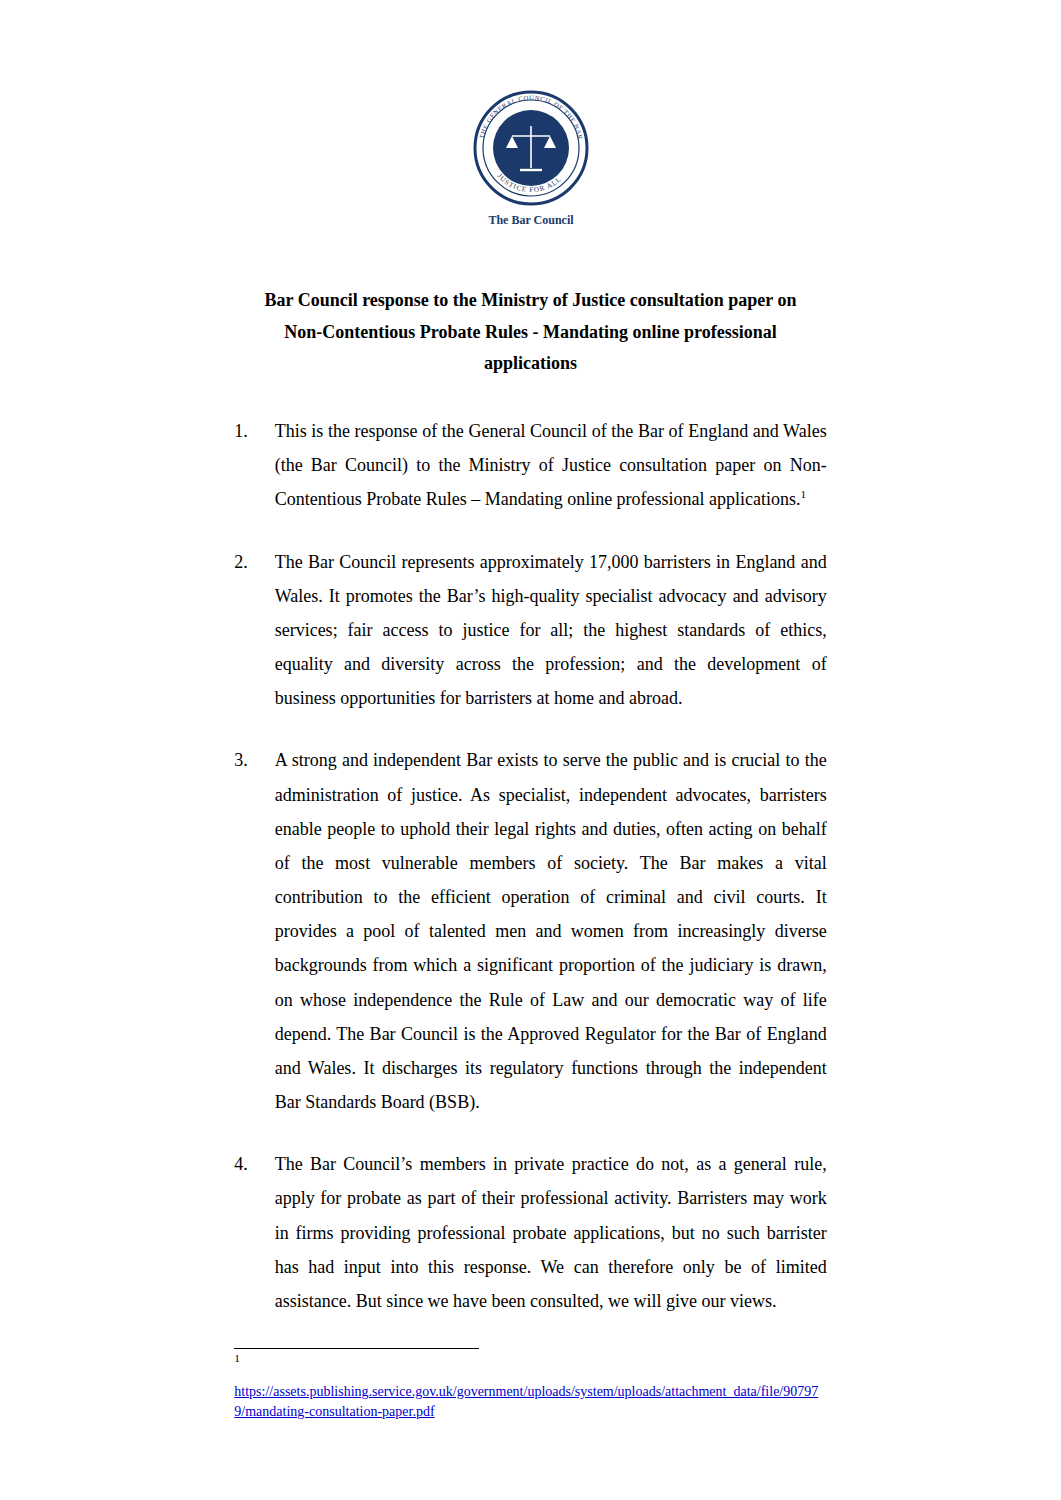THE GENERAL COUNCIL OF THE BAR JUSTICE FOR ALL The Bar Council
Bar Council response to the Ministry of Justice consultation paper on Non-Contentious Probate Rules - Mandating online professional applications
1. This is the response of the General Council of the Bar of England and Wales (the Bar Council) to the Ministry of Justice consultation paper on Non-Contentious Probate Rules – Mandating online professional applications.1
2. The Bar Council represents approximately 17,000 barristers in England and Wales. It promotes the Bar’s high-quality specialist advocacy and advisory services; fair access to justice for all; the highest standards of ethics, equality and diversity across the profession; and the development of business opportunities for barristers at home and abroad.
3. A strong and independent Bar exists to serve the public and is crucial to the administration of justice. As specialist, independent advocates, barristers enable people to uphold their legal rights and duties, often acting on behalf of the most vulnerable members of society. The Bar makes a vital contribution to the efficient operation of criminal and civil courts. It provides a pool of talented men and women from increasingly diverse backgrounds from which a significant proportion of the judiciary is drawn, on whose independence the Rule of Law and our democratic way of life depend. The Bar Council is the Approved Regulator for the Bar of England and Wales. It discharges its regulatory functions through the independent Bar Standards Board (BSB).
4. The Bar Council’s members in private practice do not, as a general rule, apply for probate as part of their professional activity. Barristers may work in firms providing professional probate applications, but no such barrister has had input into this response. We can therefore only be of limited assistance. But since we have been consulted, we will give our views.
1
https://assets.publishing.service.gov.uk/government/uploads/system/uploads/attachment_data/file/907979/mandating-consultation-paper.pdf